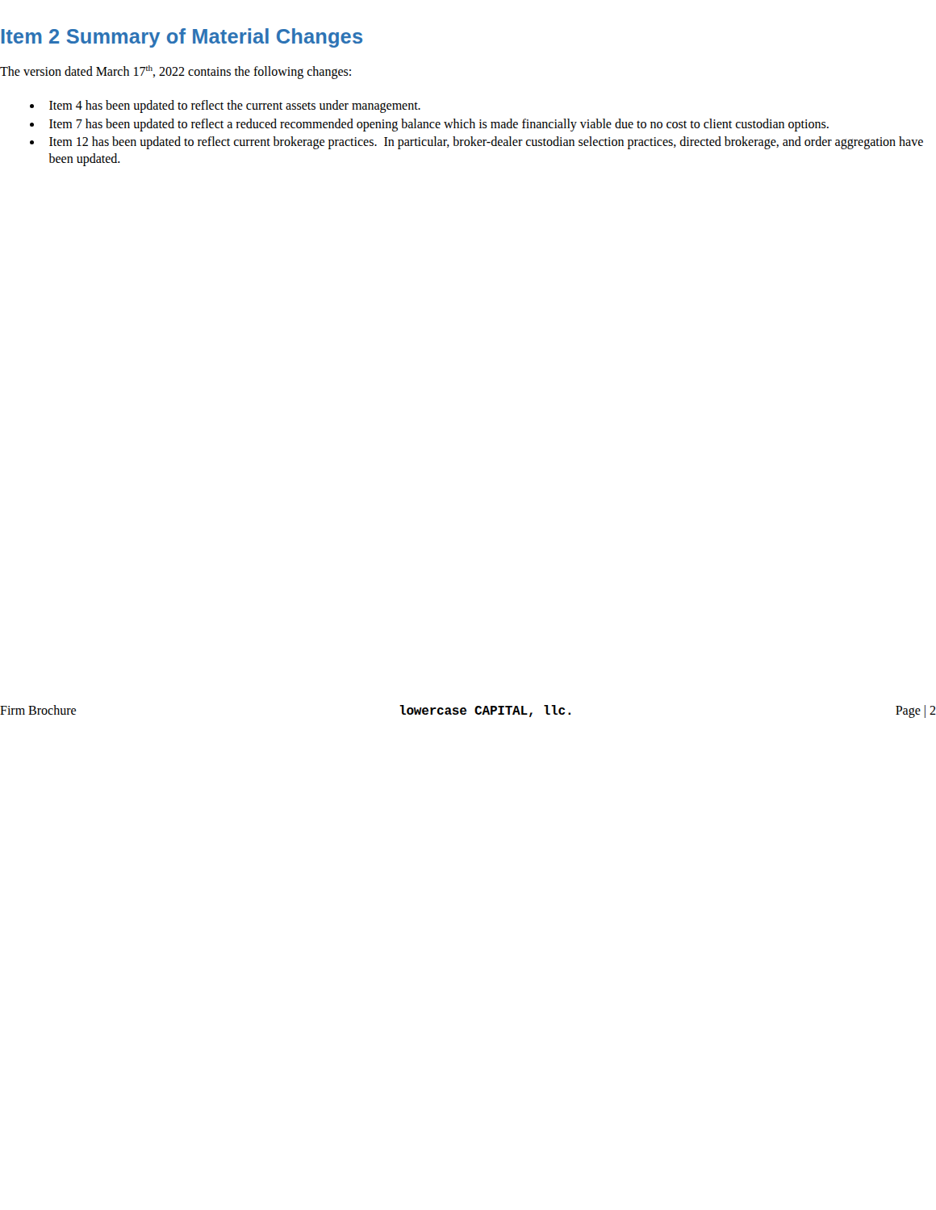Item 2 Summary of Material Changes
The version dated March 17th, 2022 contains the following changes:
Item 4 has been updated to reflect the current assets under management.
Item 7 has been updated to reflect a reduced recommended opening balance which is made financially viable due to no cost to client custodian options.
Item 12 has been updated to reflect current brokerage practices. In particular, broker-dealer custodian selection practices, directed brokerage, and order aggregation have been updated.
Firm Brochure
lowercase CAPITAL, llc.
Page | 2